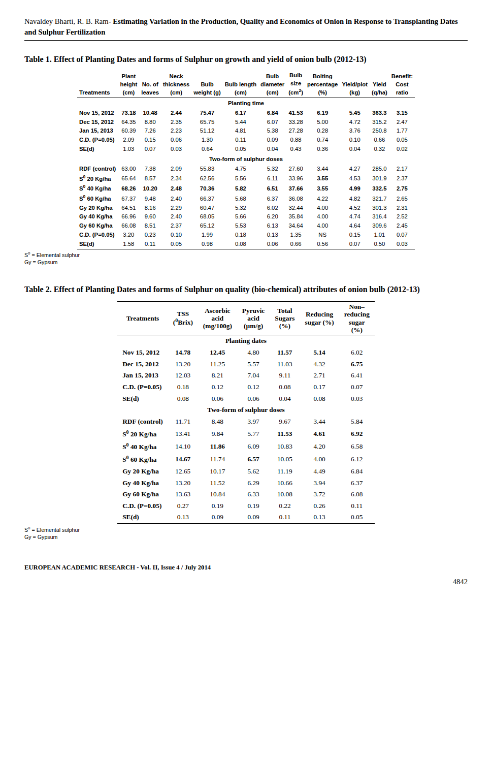Navaldey Bharti, R. B. Ram- Estimating Variation in the Production, Quality and Economics of Onion in Response to Transplanting Dates and Sulphur Fertilization
Table 1. Effect of Planting Dates and forms of Sulphur on growth and yield of onion bulb (2012-13)
| Treatments | Plant height (cm) | No. of leaves | Neck thickness (cm) | Bulb weight (g) | Bulb length (cm) | Bulb diameter (cm) | Bulb size (cm 2 ) | Bolting percentage (%) | Yield/plot (kg) | Yield (q/ha) | Benefit: Cost ratio |
| --- | --- | --- | --- | --- | --- | --- | --- | --- | --- | --- | --- |
| Planting time |
| Nov 15, 2012 | 73.18 | 10.48 | 2.44 | 75.47 | 6.17 | 6.84 | 41.53 | 6.19 | 5.45 | 363.3 | 3.15 |
| Dec 15, 2012 | 64.35 | 8.80 | 2.35 | 65.75 | 5.44 | 6.07 | 33.28 | 5.00 | 4.72 | 315.2 | 2.47 |
| Jan 15, 2013 | 60.39 | 7.26 | 2.23 | 51.12 | 4.81 | 5.38 | 27.28 | 0.28 | 3.76 | 250.8 | 1.77 |
| C.D. (P=0.05) | 2.09 | 0.15 | 0.06 | 1.30 | 0.11 | 0.09 | 0.88 | 0.74 | 0.10 | 0.66 | 0.05 |
| SE(d) | 1.03 | 0.07 | 0.03 | 0.64 | 0.05 | 0.04 | 0.43 | 0.36 | 0.04 | 0.32 | 0.02 |
| Two-form of sulphur doses |
| RDF (control) | 63.00 | 7.38 | 2.09 | 55.83 | 4.75 | 5.32 | 27.60 | 3.44 | 4.27 | 285.0 | 2.17 |
| S 0 20 Kg/ha | 65.64 | 8.57 | 2.34 | 62.56 | 5.56 | 6.11 | 33.96 | 3.55 | 4.53 | 301.9 | 2.37 |
| S 0 40 Kg/ha | 68.26 | 10.20 | 2.48 | 70.36 | 5.82 | 6.51 | 37.66 | 3.55 | 4.99 | 332.5 | 2.75 |
| S 0 60 Kg/ha | 67.37 | 9.48 | 2.40 | 66.37 | 5.68 | 6.37 | 36.08 | 4.22 | 4.82 | 321.7 | 2.65 |
| Gy 20 Kg/ha | 64.51 | 8.16 | 2.29 | 60.47 | 5.32 | 6.02 | 32.44 | 4.00 | 4.52 | 301.3 | 2.31 |
| Gy 40 Kg/ha | 66.96 | 9.60 | 2.40 | 68.05 | 5.66 | 6.20 | 35.84 | 4.00 | 4.74 | 316.4 | 2.52 |
| Gy 60 Kg/ha | 66.08 | 8.51 | 2.37 | 65.12 | 5.53 | 6.13 | 34.64 | 4.00 | 4.64 | 309.6 | 2.45 |
| C.D. (P=0.05) | 3.20 | 0.23 | 0.10 | 1.99 | 0.18 | 0.13 | 1.35 | NS | 0.15 | 1.01 | 0.07 |
| SE(d) | 1.58 | 0.11 | 0.05 | 0.98 | 0.08 | 0.06 | 0.66 | 0.56 | 0.07 | 0.50 | 0.03 |
S0 = Elemental sulphur
Gy = Gypsum
Table 2. Effect of Planting Dates and forms of Sulphur on quality (bio-chemical) attributes of onion bulb (2012-13)
| Treatments | TSS ( 0 Brix) | Ascorbic acid (mg/100g) | Pyruvic acid (µm/g) | Total Sugars (%) | Reducing sugar (%) | Non– reducing sugar (%) |
| --- | --- | --- | --- | --- | --- | --- |
| Planting dates |
| Nov 15, 2012 | 14.78 | 12.45 | 4.80 | 11.57 | 5.14 | 6.02 |
| Dec 15, 2012 | 13.20 | 11.25 | 5.57 | 11.03 | 4.32 | 6.75 |
| Jan 15, 2013 | 12.03 | 8.21 | 7.04 | 9.11 | 2.71 | 6.41 |
| C.D. (P=0.05) | 0.18 | 0.12 | 0.12 | 0.08 | 0.17 | 0.07 |
| SE(d) | 0.08 | 0.06 | 0.06 | 0.04 | 0.08 | 0.03 |
| Two-form of sulphur doses |
| RDF (control) | 11.71 | 8.48 | 3.97 | 9.67 | 3.44 | 5.84 |
| S 0 20 Kg/ha | 13.41 | 9.84 | 5.77 | 11.53 | 4.61 | 6.92 |
| S 0 40 Kg/ha | 14.10 | 11.86 | 6.09 | 10.83 | 4.20 | 6.58 |
| S 0 60 Kg/ha | 14.67 | 11.74 | 6.57 | 10.05 | 4.00 | 6.12 |
| Gy 20 Kg/ha | 12.65 | 10.17 | 5.62 | 11.19 | 4.49 | 6.84 |
| Gy 40 Kg/ha | 13.20 | 11.52 | 6.29 | 10.66 | 3.94 | 6.37 |
| Gy 60 Kg/ha | 13.63 | 10.84 | 6.33 | 10.08 | 3.72 | 6.08 |
| C.D. (P=0.05) | 0.27 | 0.19 | 0.19 | 0.22 | 0.26 | 0.11 |
| SE(d) | 0.13 | 0.09 | 0.09 | 0.11 | 0.13 | 0.05 |
S0 = Elemental sulphur
Gy = Gypsum
EUROPEAN ACADEMIC RESEARCH - Vol. II, Issue 4 / July 2014
4842